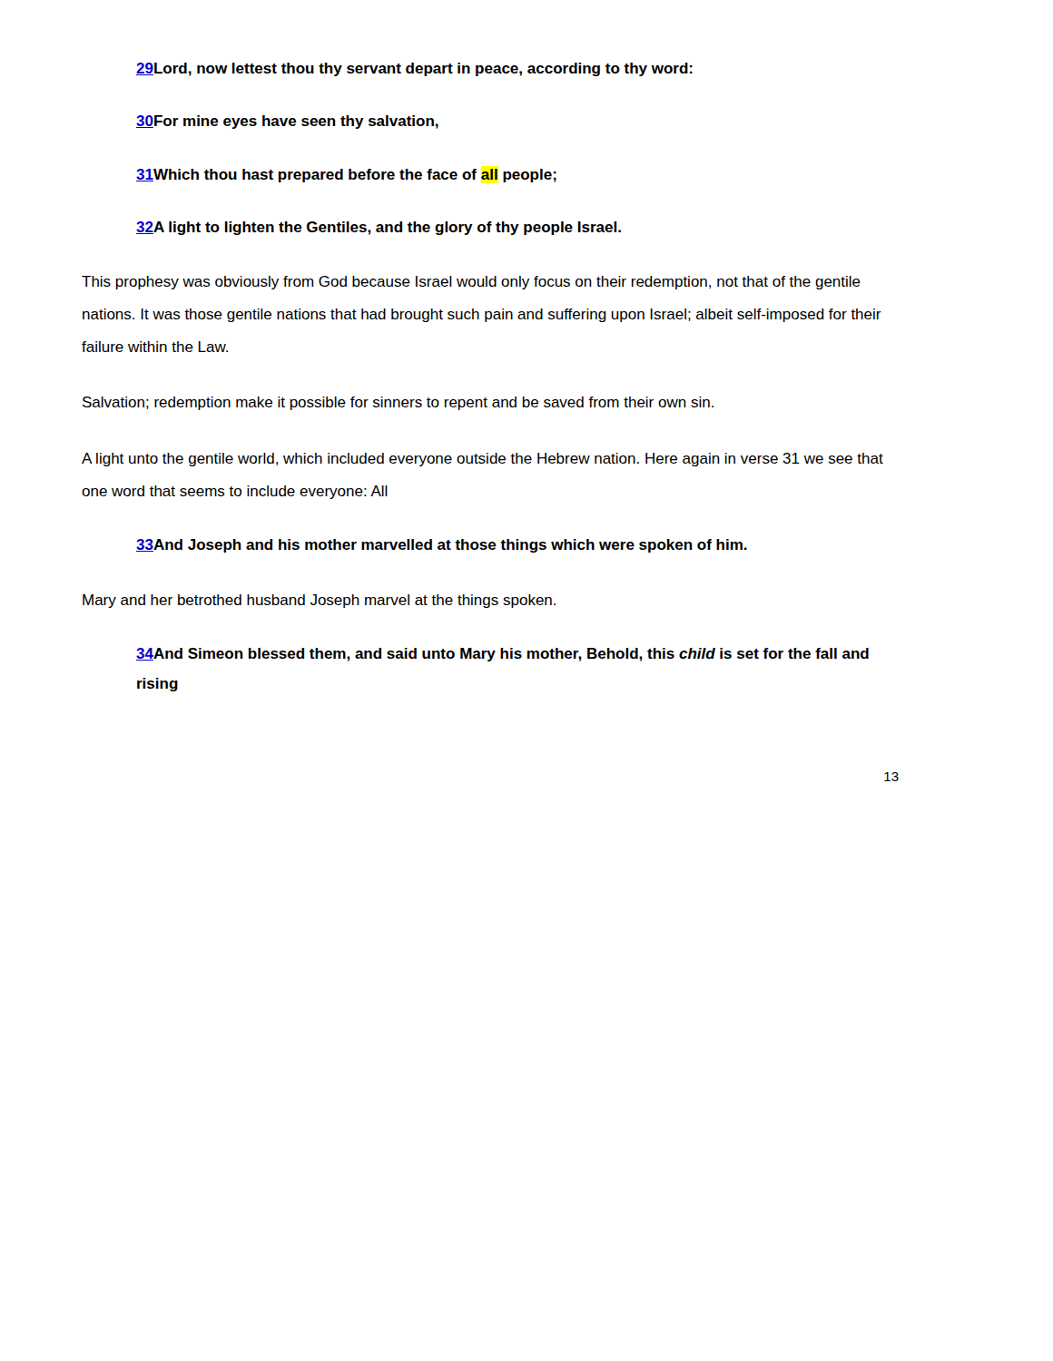29 Lord, now lettest thou thy servant depart in peace, according to thy word:
30 For mine eyes have seen thy salvation,
31 Which thou hast prepared before the face of all people;
32 A light to lighten the Gentiles, and the glory of thy people Israel.
This prophesy was obviously from God because Israel would only focus on their redemption, not that of the gentile nations. It was those gentile nations that had brought such pain and suffering upon Israel; albeit self-imposed for their failure within the Law.
Salvation; redemption make it possible for sinners to repent and be saved from their own sin.
A light unto the gentile world, which included everyone outside the Hebrew nation. Here again in verse 31 we see that one word that seems to include everyone: All
33 And Joseph and his mother marvelled at those things which were spoken of him.
Mary and her betrothed husband Joseph marvel at the things spoken.
34 And Simeon blessed them, and said unto Mary his mother, Behold, this child is set for the fall and rising
13